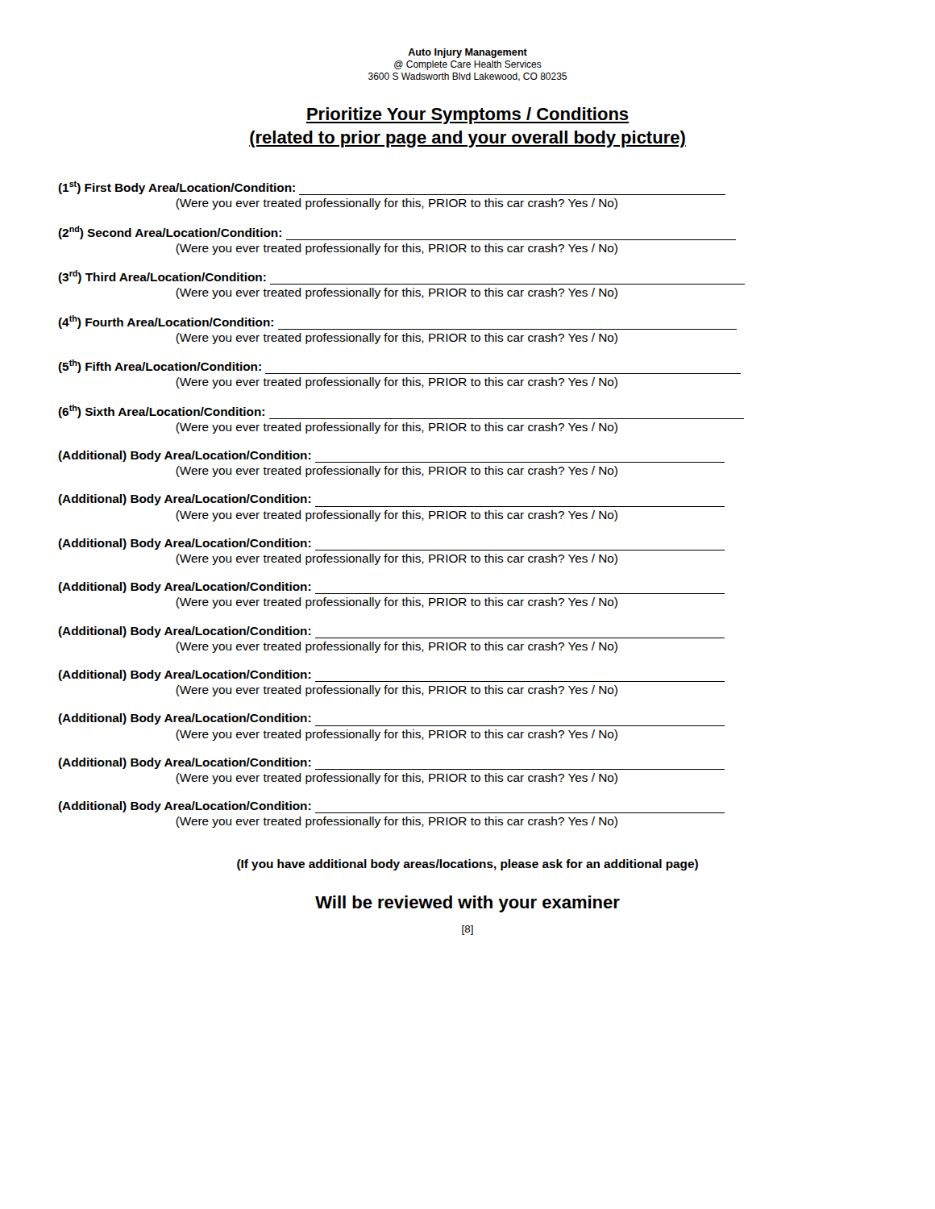Auto Injury Management
@ Complete Care Health Services
3600 S Wadsworth Blvd Lakewood, CO 80235
Prioritize Your Symptoms / Conditions (related to prior page and your overall body picture)
(1st) First Body Area/Location/Condition:
(Were you ever treated professionally for this, PRIOR to this car crash? Yes / No)
(2nd) Second Area/Location/Condition:
(Were you ever treated professionally for this, PRIOR to this car crash? Yes / No)
(3rd) Third Area/Location/Condition:
(Were you ever treated professionally for this, PRIOR to this car crash? Yes / No)
(4th) Fourth Area/Location/Condition:
(Were you ever treated professionally for this, PRIOR to this car crash? Yes / No)
(5th) Fifth Area/Location/Condition:
(Were you ever treated professionally for this, PRIOR to this car crash? Yes / No)
(6th) Sixth Area/Location/Condition:
(Were you ever treated professionally for this, PRIOR to this car crash? Yes / No)
(Additional) Body Area/Location/Condition:
(Were you ever treated professionally for this, PRIOR to this car crash? Yes / No)
(Additional) Body Area/Location/Condition:
(Were you ever treated professionally for this, PRIOR to this car crash? Yes / No)
(Additional) Body Area/Location/Condition:
(Were you ever treated professionally for this, PRIOR to this car crash? Yes / No)
(Additional) Body Area/Location/Condition:
(Were you ever treated professionally for this, PRIOR to this car crash? Yes / No)
(Additional) Body Area/Location/Condition:
(Were you ever treated professionally for this, PRIOR to this car crash? Yes / No)
(Additional) Body Area/Location/Condition:
(Were you ever treated professionally for this, PRIOR to this car crash? Yes / No)
(Additional) Body Area/Location/Condition:
(Were you ever treated professionally for this, PRIOR to this car crash? Yes / No)
(Additional) Body Area/Location/Condition:
(Were you ever treated professionally for this, PRIOR to this car crash? Yes / No)
(Additional) Body Area/Location/Condition:
(Were you ever treated professionally for this, PRIOR to this car crash? Yes / No)
(If you have additional body areas/locations, please ask for an additional page)
Will be reviewed with your examiner
[8]